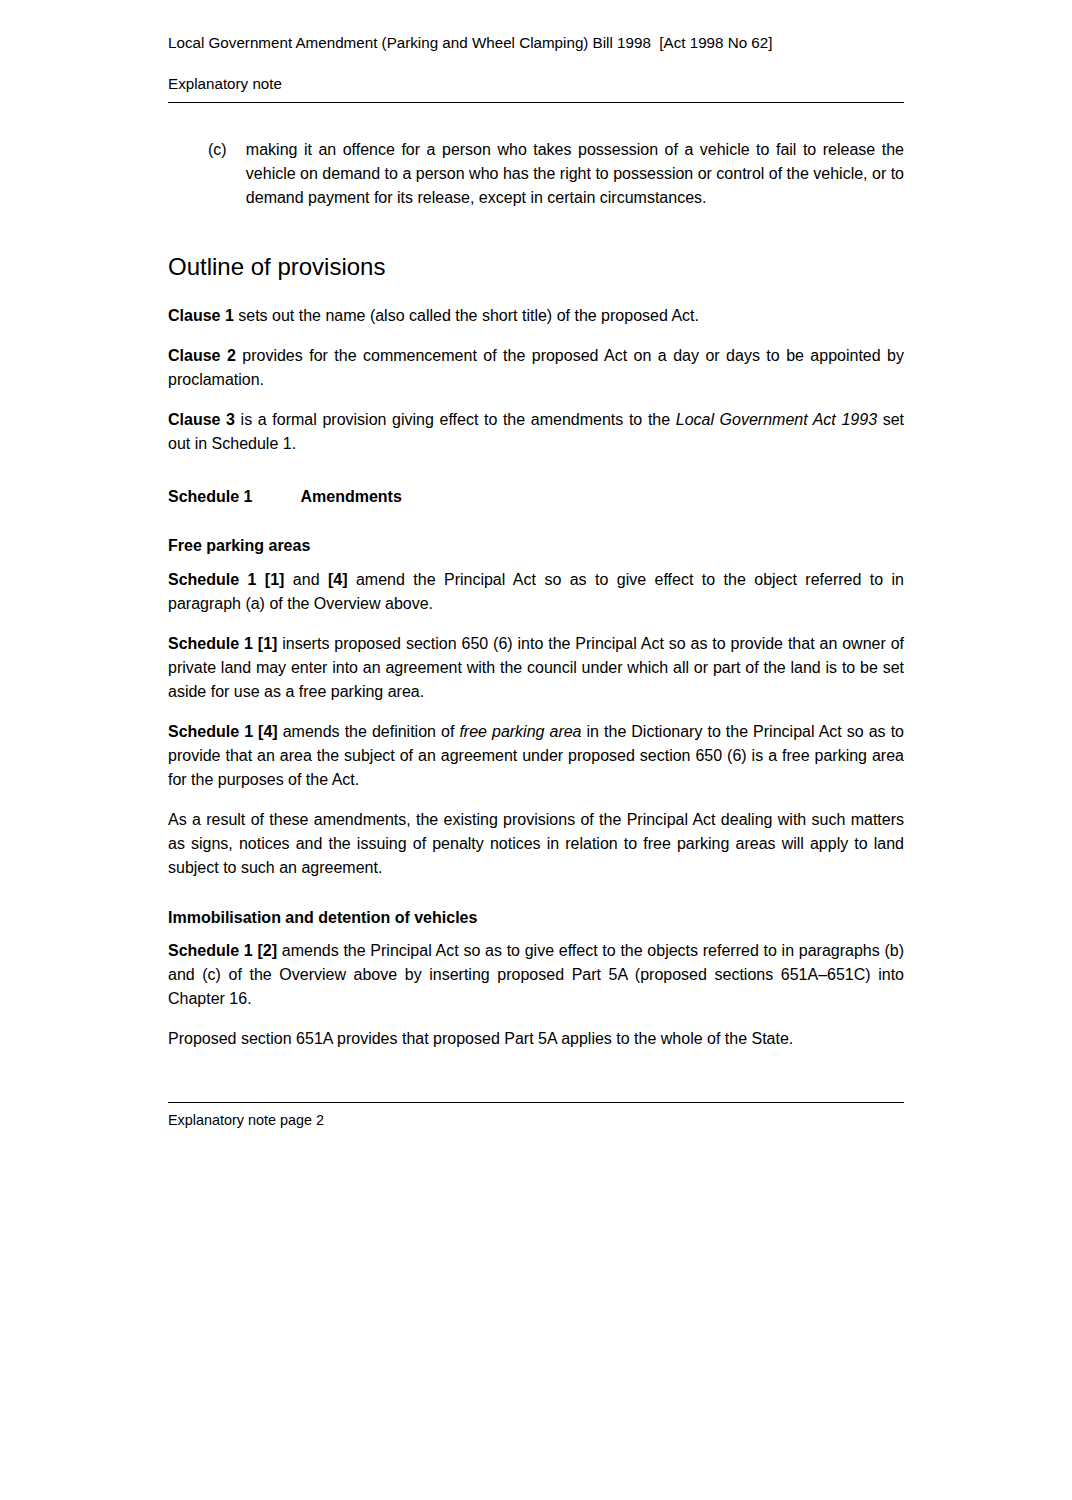Local Government Amendment (Parking and Wheel Clamping) Bill 1998 [Act 1998 No 62]
Explanatory note
(c) making it an offence for a person who takes possession of a vehicle to fail to release the vehicle on demand to a person who has the right to possession or control of the vehicle, or to demand payment for its release, except in certain circumstances.
Outline of provisions
Clause 1 sets out the name (also called the short title) of the proposed Act.
Clause 2 provides for the commencement of the proposed Act on a day or days to be appointed by proclamation.
Clause 3 is a formal provision giving effect to the amendments to the Local Government Act 1993 set out in Schedule 1.
Schedule 1 Amendments
Free parking areas
Schedule 1 [1] and [4] amend the Principal Act so as to give effect to the object referred to in paragraph (a) of the Overview above.
Schedule 1 [1] inserts proposed section 650 (6) into the Principal Act so as to provide that an owner of private land may enter into an agreement with the council under which all or part of the land is to be set aside for use as a free parking area.
Schedule 1 [4] amends the definition of free parking area in the Dictionary to the Principal Act so as to provide that an area the subject of an agreement under proposed section 650 (6) is a free parking area for the purposes of the Act.
As a result of these amendments, the existing provisions of the Principal Act dealing with such matters as signs, notices and the issuing of penalty notices in relation to free parking areas will apply to land subject to such an agreement.
Immobilisation and detention of vehicles
Schedule 1 [2] amends the Principal Act so as to give effect to the objects referred to in paragraphs (b) and (c) of the Overview above by inserting proposed Part 5A (proposed sections 651A–651C) into Chapter 16.
Proposed section 651A provides that proposed Part 5A applies to the whole of the State.
Explanatory note page 2